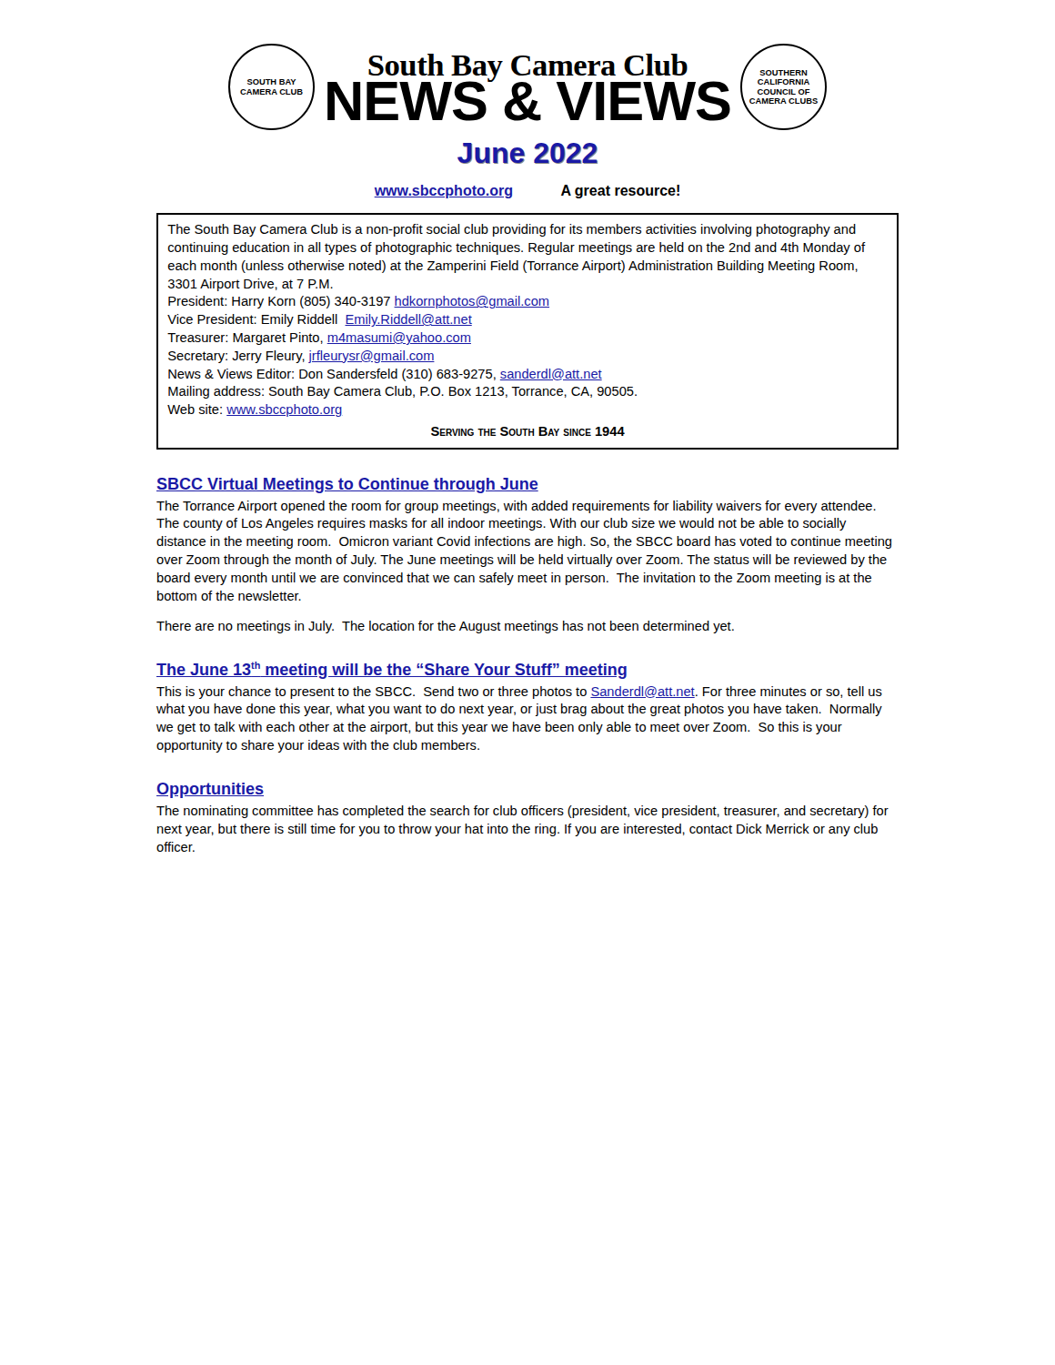SOUTH BAY
CAMERA CLUB
South Bay Camera Club
NEWS & VIEWS
SOUTHERN CALIFORNIA COUNCIL OF CAMERA CLUBS
June 2022
www.sbccphoto.org A great resource!
The South Bay Camera Club is a non-profit social club providing for its members activities involving photography and continuing education in all types of photographic techniques. Regular meetings are held on the 2nd and 4th Monday of each month (unless otherwise noted) at the Zamperini Field (Torrance Airport) Administration Building Meeting Room, 3301 Airport Drive, at 7 P.M.
President: Harry Korn (805) 340-3197 hdkornphotos@gmail.com
Vice President: Emily Riddell Emily.Riddell@att.net
Treasurer: Margaret Pinto, m4masumi@yahoo.com
Secretary: Jerry Fleury, jrfleurysr@gmail.com
News & Views Editor: Don Sandersfeld (310) 683-9275, sanderdl@att.net
Mailing address: South Bay Camera Club, P.O. Box 1213, Torrance, CA, 90505.
Web site: www.sbccphoto.org
Serving the South Bay since 1944
SBCC Virtual Meetings to Continue through June
The Torrance Airport opened the room for group meetings, with added requirements for liability waivers for every attendee. The county of Los Angeles requires masks for all indoor meetings. With our club size we would not be able to socially distance in the meeting room. Omicron variant Covid infections are high. So, the SBCC board has voted to continue meeting over Zoom through the month of July. The June meetings will be held virtually over Zoom. The status will be reviewed by the board every month until we are convinced that we can safely meet in person. The invitation to the Zoom meeting is at the bottom of the newsletter.
There are no meetings in July. The location for the August meetings has not been determined yet.
The June 13th meeting will be the “Share Your Stuff” meeting
This is your chance to present to the SBCC. Send two or three photos to Sanderdl@att.net. For three minutes or so, tell us what you have done this year, what you want to do next year, or just brag about the great photos you have taken. Normally we get to talk with each other at the airport, but this year we have been only able to meet over Zoom. So this is your opportunity to share your ideas with the club members.
Opportunities
The nominating committee has completed the search for club officers (president, vice president, treasurer, and secretary) for next year, but there is still time for you to throw your hat into the ring. If you are interested, contact Dick Merrick or any club officer.